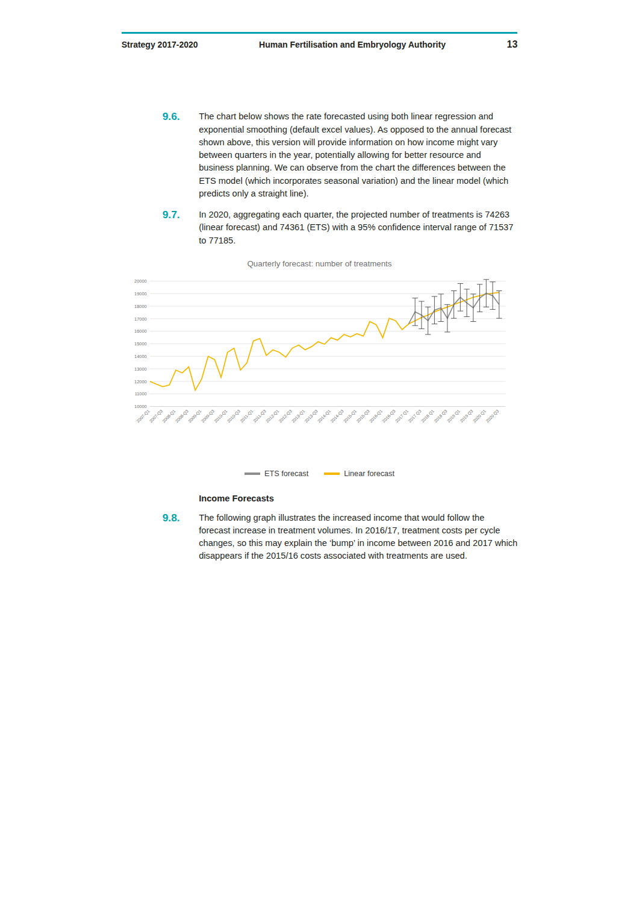Strategy 2017-2020
Human Fertilisation and Embryology Authority
13
9.6.
The chart below shows the rate forecasted using both linear regression and exponential smoothing (default excel values). As opposed to the annual forecast shown above, this version will provide information on how income might vary between quarters in the year, potentially allowing for better resource and business planning. We can observe from the chart the differences between the ETS model (which incorporates seasonal variation) and the linear model (which predicts only a straight line).
9.7.
In 2020, aggregating each quarter, the projected number of treatments is 74263 (linear forecast) and 74361 (ETS) with a 95% confidence interval range of 71537 to 77185.
Quarterly forecast: number of treatments
20000 19000 18000 17000 16000 15000 14000 13000 12000 11000 10000 2007-Q1 2007-Q3 2008-Q1 2008-Q3 2009-Q1 2009-Q3 2010-Q1 2010-Q3 2011-Q1 2011-Q3 2012-Q1 2012-Q3 2013-Q1 2013-Q3 2014-Q1 2014-Q3 2015-Q1 2015-Q3 2016-Q1 2016-Q3 2017 Q1 2017 Q3 2018 Q1 2018 Q3 2019 Q1 2019 Q3 2020 Q1 2020 Q3
ETS forecast Linear forecast
Income Forecasts
9.8.
The following graph illustrates the increased income that would follow the forecast increase in treatment volumes. In 2016/17, treatment costs per cycle changes, so this may explain the ‘bump’ in income between 2016 and 2017 which disappears if the 2015/16 costs associated with treatments are used.